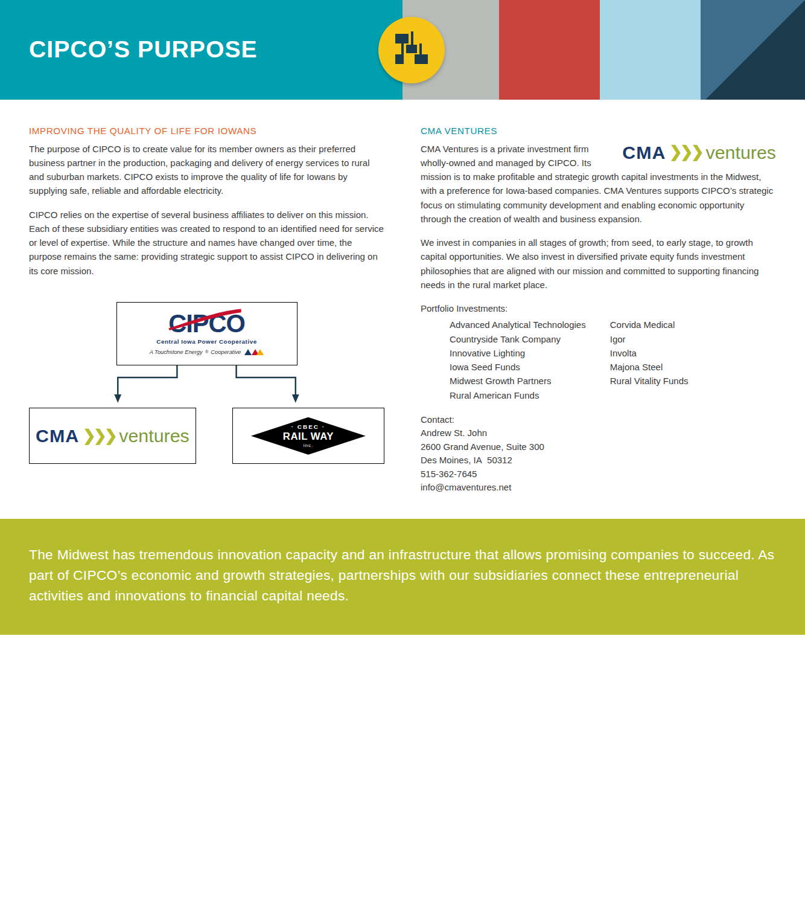CIPCO’s Purpose
Improving the Quality of Life for Iowans
The purpose of CIPCO is to create value for its member owners as their preferred business partner in the production, packaging and delivery of energy services to rural and suburban markets. CIPCO exists to improve the quality of life for Iowans by supplying safe, reliable and affordable electricity.
CIPCO relies on the expertise of several business affiliates to deliver on this mission. Each of these subsidiary entities was created to respond to an identified need for service or level of expertise. While the structure and names have changed over time, the purpose remains the same: providing strategic support to assist CIPCO in delivering on its core mission.
CIPCO
Central Iowa Power Cooperative
A Touchstone Energy® Cooperative
CMA ❯❯❯ ventures
· CBEC · RAIL WAY inc.
CMA Ventures
CMA ❯❯❯ ventures
CMA Ventures is a private investment firm wholly-owned and managed by CIPCO. Its mission is to make profitable and strategic growth capital investments in the Midwest, with a preference for Iowa-based companies. CMA Ventures supports CIPCO’s strategic focus on stimulating community development and enabling economic opportunity through the creation of wealth and business expansion.
We invest in companies in all stages of growth; from seed, to early stage, to growth capital opportunities. We also invest in diversified private equity funds investment philosophies that are aligned with our mission and committed to supporting financing needs in the rural market place.
Portfolio Investments:
Advanced Analytical Technologies
Countryside Tank Company
Innovative Lighting
Iowa Seed Funds
Midwest Growth Partners
Rural American Funds
Corvida Medical
Igor
Involta
Majona Steel
Rural Vitality Funds
Contact:
Andrew St. John
2600 Grand Avenue, Suite 300
Des Moines, IA 50312
515-362-7645
info@cmaventures.net
The Midwest has tremendous innovation capacity and an infrastructure that allows promising companies to succeed. As part of CIPCO’s economic and growth strategies, partnerships with our subsidiaries connect these entrepreneurial activities and innovations to financial capital needs.